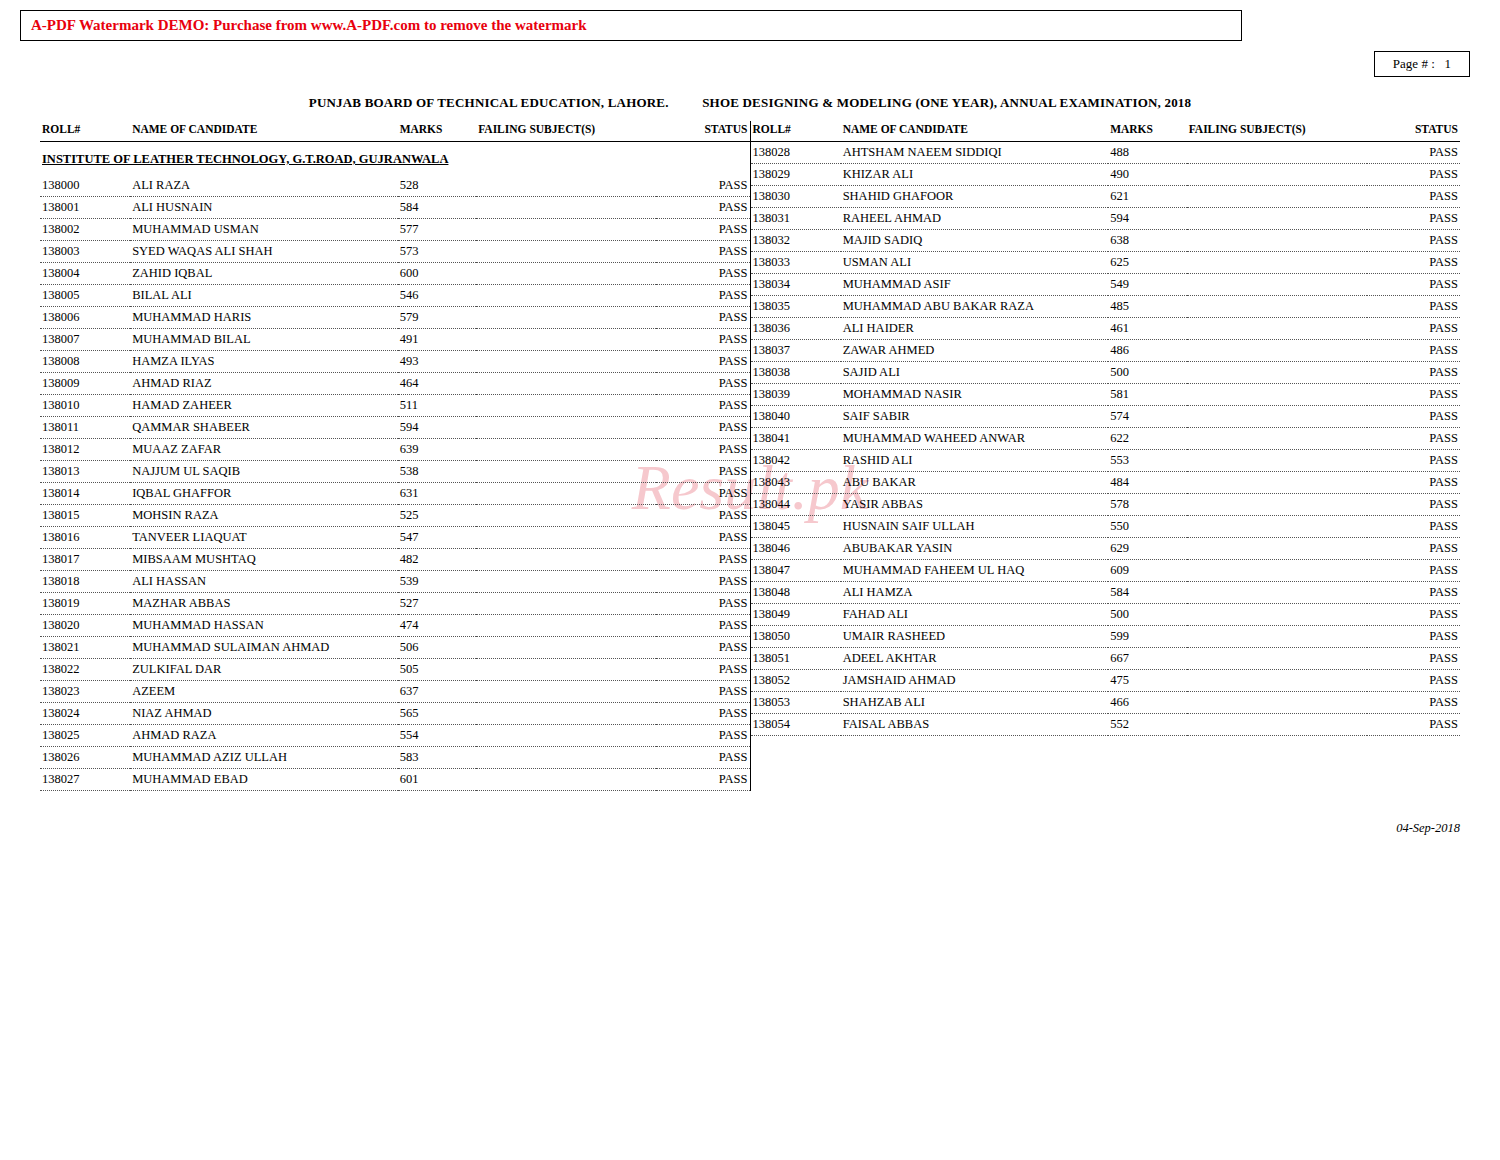A-PDF Watermark DEMO: Purchase from www.A-PDF.com to remove the watermark
Page # : 1
PUNJAB BOARD OF TECHNICAL EDUCATION, LAHORE. SHOE DESIGNING & MODELING (ONE YEAR), ANNUAL EXAMINATION, 2018
Result.pk
| / ROLL# / NAME OF CANDIDATE / MARKS / FAILING SUBJECT(S) / STATUS / / --- / --- / --- / --- / --- / / INSTITUTE OF LEATHER TECHNOLOGY, G.T.ROAD, GUJRANWALA / / 138000 / ALI RAZA / 528 / / PASS / / 138001 / ALI HUSNAIN / 584 / / PASS / / 138002 / MUHAMMAD USMAN / 577 / / PASS / / 138003 / SYED WAQAS ALI SHAH / 573 / / PASS / / 138004 / ZAHID IQBAL / 600 / / PASS / / 138005 / BILAL ALI / 546 / / PASS / / 138006 / MUHAMMAD HARIS / 579 / / PASS / / 138007 / MUHAMMAD BILAL / 491 / / PASS / / 138008 / HAMZA ILYAS / 493 / / PASS / / 138009 / AHMAD RIAZ / 464 / / PASS / / 138010 / HAMAD ZAHEER / 511 / / PASS / / 138011 / QAMMAR SHABEER / 594 / / PASS / / 138012 / MUAAZ ZAFAR / 639 / / PASS / / 138013 / NAJJUM UL SAQIB / 538 / / PASS / / 138014 / IQBAL GHAFFOR / 631 / / PASS / / 138015 / MOHSIN RAZA / 525 / / PASS / / 138016 / TANVEER LIAQUAT / 547 / / PASS / / 138017 / MIBSAAM MUSHTAQ / 482 / / PASS / / 138018 / ALI HASSAN / 539 / / PASS / / 138019 / MAZHAR ABBAS / 527 / / PASS / / 138020 / MUHAMMAD HASSAN / 474 / / PASS / / 138021 / MUHAMMAD SULAIMAN AHMAD / 506 / / PASS / / 138022 / ZULKIFAL DAR / 505 / / PASS / / 138023 / AZEEM / 637 / / PASS / / 138024 / NIAZ AHMAD / 565 / / PASS / / 138025 / AHMAD RAZA / 554 / / PASS / / 138026 / MUHAMMAD AZIZ ULLAH / 583 / / PASS / / 138027 / MUHAMMAD EBAD / 601 / / PASS / | / ROLL# / NAME OF CANDIDATE / MARKS / FAILING SUBJECT(S) / STATUS / / --- / --- / --- / --- / --- / / 138028 / AHTSHAM NAEEM SIDDIQI / 488 / / PASS / / 138029 / KHIZAR ALI / 490 / / PASS / / 138030 / SHAHID GHAFOOR / 621 / / PASS / / 138031 / RAHEEL AHMAD / 594 / / PASS / / 138032 / MAJID SADIQ / 638 / / PASS / / 138033 / USMAN ALI / 625 / / PASS / / 138034 / MUHAMMAD ASIF / 549 / / PASS / / 138035 / MUHAMMAD ABU BAKAR RAZA / 485 / / PASS / / 138036 / ALI HAIDER / 461 / / PASS / / 138037 / ZAWAR AHMED / 486 / / PASS / / 138038 / SAJID ALI / 500 / / PASS / / 138039 / MOHAMMAD NASIR / 581 / / PASS / / 138040 / SAIF SABIR / 574 / / PASS / / 138041 / MUHAMMAD WAHEED ANWAR / 622 / / PASS / / 138042 / RASHID ALI / 553 / / PASS / / 138043 / ABU BAKAR / 484 / / PASS / / 138044 / YASIR ABBAS / 578 / / PASS / / 138045 / HUSNAIN SAIF ULLAH / 550 / / PASS / / 138046 / ABUBAKAR YASIN / 629 / / PASS / / 138047 / MUHAMMAD FAHEEM UL HAQ / 609 / / PASS / / 138048 / ALI HAMZA / 584 / / PASS / / 138049 / FAHAD ALI / 500 / / PASS / / 138050 / UMAIR RASHEED / 599 / / PASS / / 138051 / ADEEL AKHTAR / 667 / / PASS / / 138052 / JAMSHAID AHMAD / 475 / / PASS / / 138053 / SHAHZAB ALI / 466 / / PASS / / 138054 / FAISAL ABBAS / 552 / / PASS / |
04-Sep-2018